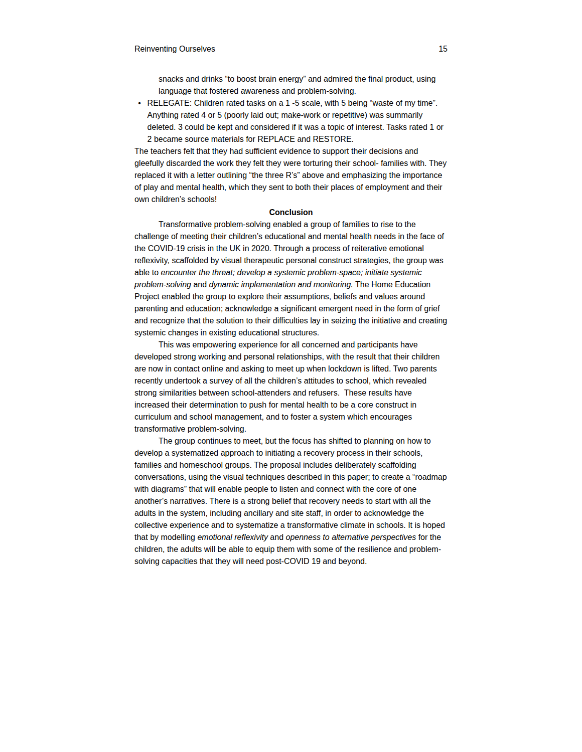Reinventing Ourselves 15
snacks and drinks “to boost brain energy” and admired the final product, using language that fostered awareness and problem-solving.
RELEGATE: Children rated tasks on a 1 -5 scale, with 5 being “waste of my time”. Anything rated 4 or 5 (poorly laid out; make-work or repetitive) was summarily deleted. 3 could be kept and considered if it was a topic of interest. Tasks rated 1 or 2 became source materials for REPLACE and RESTORE.
The teachers felt that they had sufficient evidence to support their decisions and gleefully discarded the work they felt they were torturing their school- families with. They replaced it with a letter outlining “the three R’s” above and emphasizing the importance of play and mental health, which they sent to both their places of employment and their own children’s schools!
Conclusion
Transformative problem-solving enabled a group of families to rise to the challenge of meeting their children’s educational and mental health needs in the face of the COVID-19 crisis in the UK in 2020. Through a process of reiterative emotional reflexivity, scaffolded by visual therapeutic personal construct strategies, the group was able to encounter the threat; develop a systemic problem-space; initiate systemic problem-solving and dynamic implementation and monitoring. The Home Education Project enabled the group to explore their assumptions, beliefs and values around parenting and education; acknowledge a significant emergent need in the form of grief and recognize that the solution to their difficulties lay in seizing the initiative and creating systemic changes in existing educational structures.
This was empowering experience for all concerned and participants have developed strong working and personal relationships, with the result that their children are now in contact online and asking to meet up when lockdown is lifted. Two parents recently undertook a survey of all the children’s attitudes to school, which revealed strong similarities between school-attenders and refusers. These results have increased their determination to push for mental health to be a core construct in curriculum and school management, and to foster a system which encourages transformative problem-solving.
The group continues to meet, but the focus has shifted to planning on how to develop a systematized approach to initiating a recovery process in their schools, families and homeschool groups. The proposal includes deliberately scaffolding conversations, using the visual techniques described in this paper; to create a “roadmap with diagrams” that will enable people to listen and connect with the core of one another’s narratives. There is a strong belief that recovery needs to start with all the adults in the system, including ancillary and site staff, in order to acknowledge the collective experience and to systematize a transformative climate in schools. It is hoped that by modelling emotional reflexivity and openness to alternative perspectives for the children, the adults will be able to equip them with some of the resilience and problem-solving capacities that they will need post-COVID 19 and beyond.